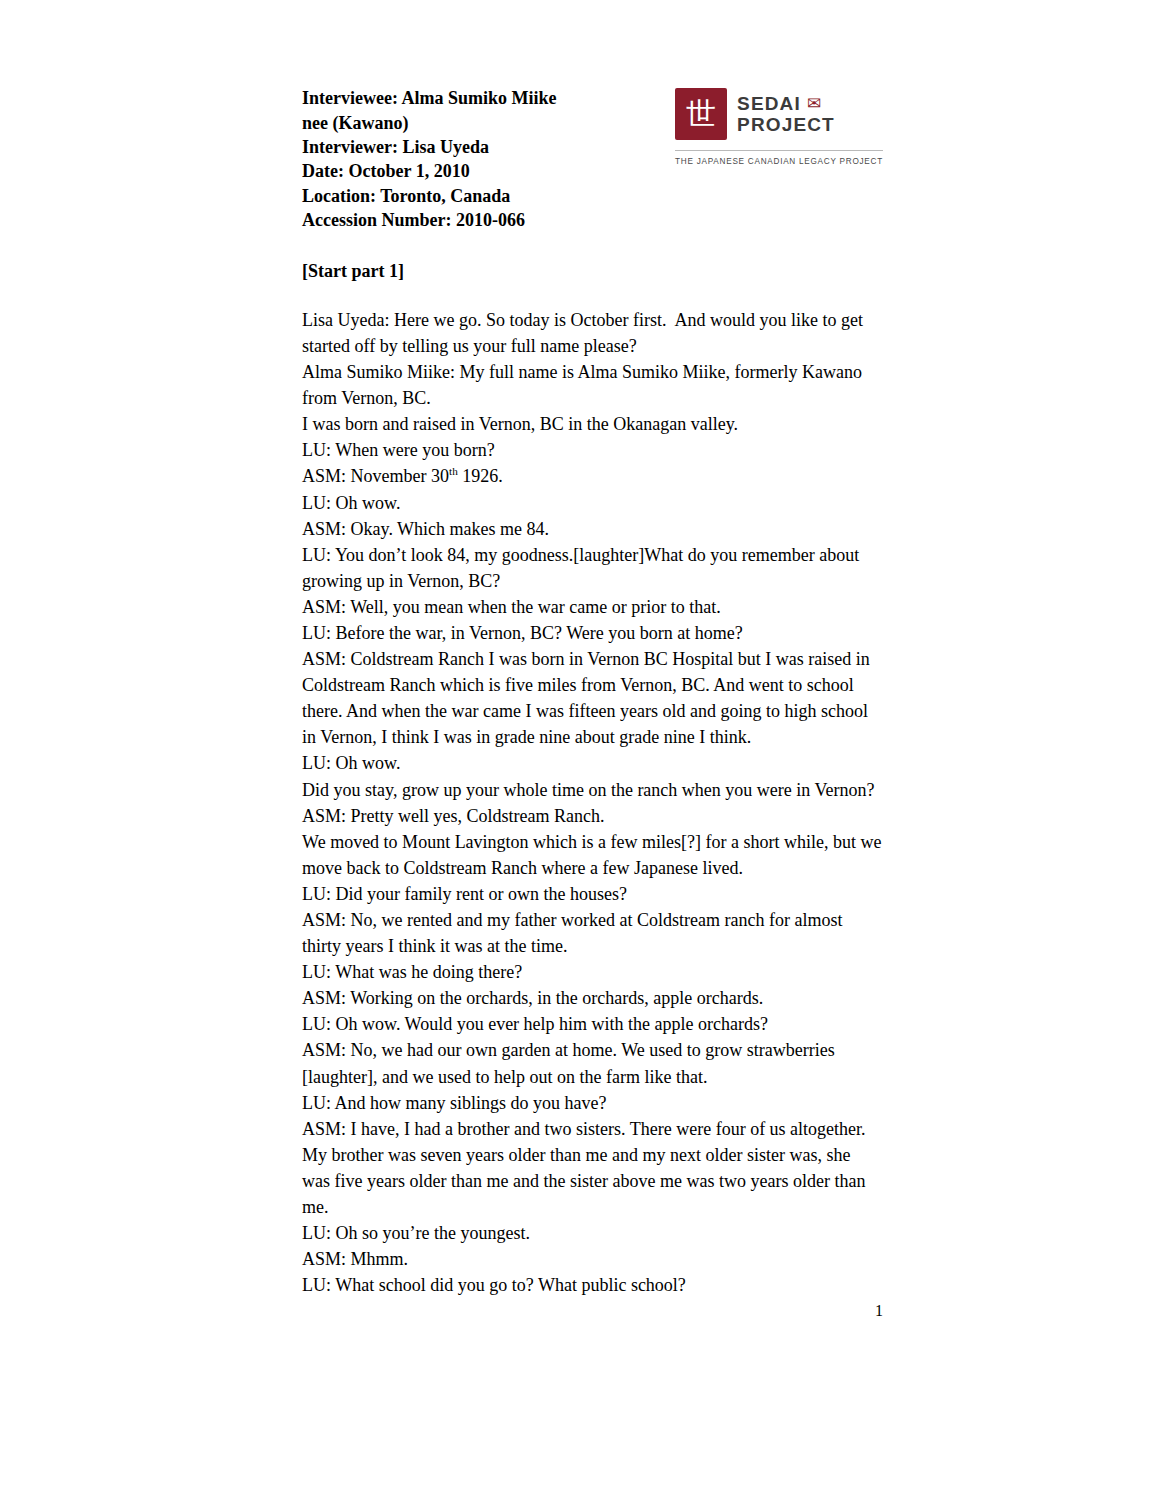Interviewee: Alma Sumiko Miike
nee (Kawano)
Interviewer: Lisa Uyeda
Date: October 1, 2010
Location: Toronto, Canada
Accession Number: 2010-066
世
SEDAI ✉
PROJECT
THE JAPANESE CANADIAN LEGACY PROJECT
[Start part 1]
Lisa Uyeda: Here we go. So today is October first. And would you like to get started off by telling us your full name please?
Alma Sumiko Miike: My full name is Alma Sumiko Miike, formerly Kawano from Vernon, BC.
I was born and raised in Vernon, BC in the Okanagan valley.
LU: When were you born?
ASM: November 30th 1926.
LU: Oh wow.
ASM: Okay. Which makes me 84.
LU: You don’t look 84, my goodness.[laughter]What do you remember about growing up in Vernon, BC?
ASM: Well, you mean when the war came or prior to that.
LU: Before the war, in Vernon, BC? Were you born at home?
ASM: Coldstream Ranch I was born in Vernon BC Hospital but I was raised in Coldstream Ranch which is five miles from Vernon, BC. And went to school there. And when the war came I was fifteen years old and going to high school in Vernon, I think I was in grade nine about grade nine I think.
LU: Oh wow.
Did you stay, grow up your whole time on the ranch when you were in Vernon?
ASM: Pretty well yes, Coldstream Ranch.
We moved to Mount Lavington which is a few miles[?] for a short while, but we move back to Coldstream Ranch where a few Japanese lived.
LU: Did your family rent or own the houses?
ASM: No, we rented and my father worked at Coldstream ranch for almost thirty years I think it was at the time.
LU: What was he doing there?
ASM: Working on the orchards, in the orchards, apple orchards.
LU: Oh wow. Would you ever help him with the apple orchards?
ASM: No, we had our own garden at home. We used to grow strawberries [laughter], and we used to help out on the farm like that.
LU: And how many siblings do you have?
ASM: I have, I had a brother and two sisters. There were four of us altogether. My brother was seven years older than me and my next older sister was, she was five years older than me and the sister above me was two years older than me.
LU: Oh so you’re the youngest.
ASM: Mhmm.
LU: What school did you go to? What public school?
1